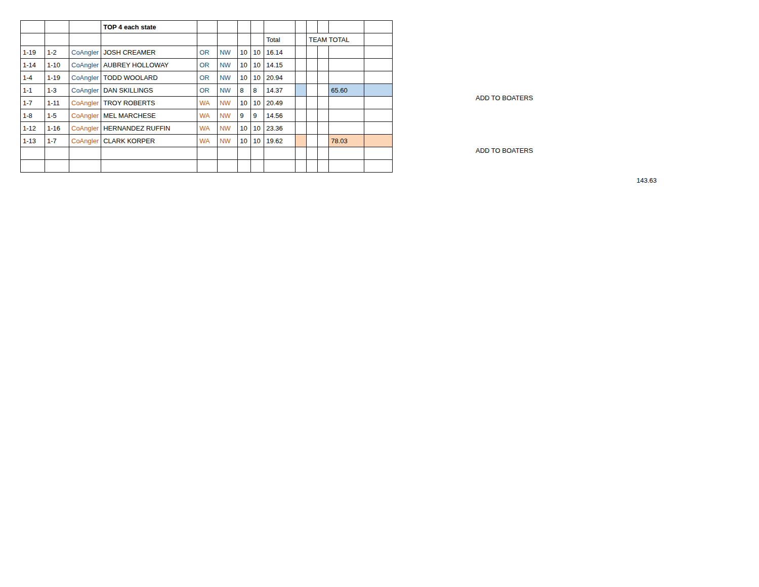| | | | TOP 4 each state | | | | | | | | | | |
| | | | | | | | | Total | | TEAM TOTAL | |
| 1-19 | 1-2 | CoAngler | JOSH CREAMER | OR | NW | 10 | 10 | 16.14 | | | | | |
| 1-14 | 1-10 | CoAngler | AUBREY HOLLOWAY | OR | NW | 10 | 10 | 14.15 | | | | | |
| 1-4 | 1-19 | CoAngler | TODD WOOLARD | OR | NW | 10 | 10 | 20.94 | | | | | |
| 1-1 | 1-3 | CoAngler | DAN SKILLINGS | OR | NW | 8 | 8 | 14.37 | | | | 65.60 | |
| 1-7 | 1-11 | CoAngler | TROY ROBERTS | WA | NW | 10 | 10 | 20.49 | | | | | |
| 1-8 | 1-5 | CoAngler | MEL MARCHESE | WA | NW | 9 | 9 | 14.56 | | | | | |
| 1-12 | 1-16 | CoAngler | HERNANDEZ RUFFIN | WA | NW | 10 | 10 | 23.36 | | | | | |
| 1-13 | 1-7 | CoAngler | CLARK KORPER | WA | NW | 10 | 10 | 19.62 | | | | 78.03 | |
| | | | | | | | | | | | | 143.63 | |
ADD TO BOATERS
ADD TO BOATERS